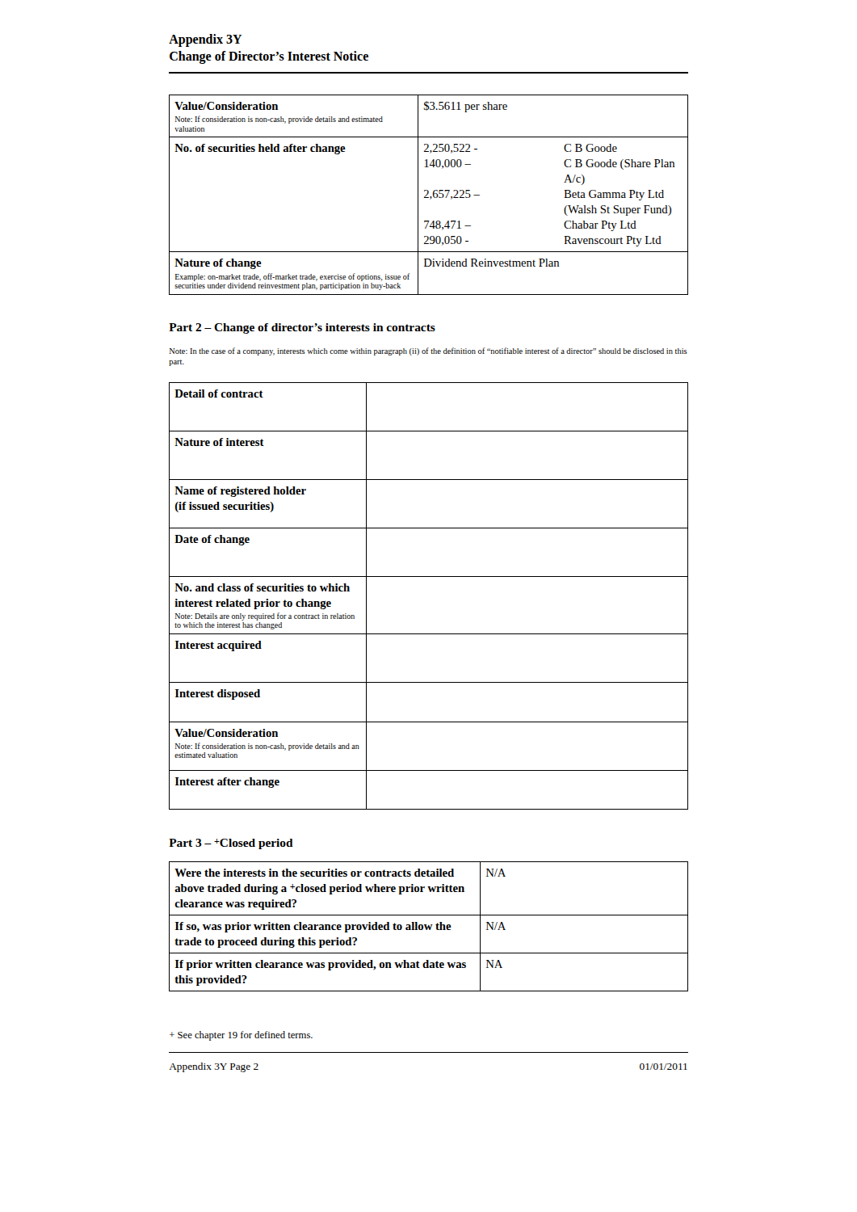Appendix 3Y
Change of Director’s Interest Notice
| Value/Consideration Note: If consideration is non-cash, provide details and estimated valuation | $3.5611 per share |
| No. of securities held after change | / 2,250,522 - / C B Goode / / 140,000 – / C B Goode (Share Plan A/c) / / 2,657,225 – / Beta Gamma Pty Ltd (Walsh St Super Fund) / / 748,471 – / Chabar Pty Ltd / / 290,050 - / Ravenscourt Pty Ltd / |
| Nature of change Example: on-market trade, off-market trade, exercise of options, issue of securities under dividend reinvestment plan, participation in buy-back | Dividend Reinvestment Plan |
Part 2 – Change of director’s interests in contracts
Note: In the case of a company, interests which come within paragraph (ii) of the definition of “notifiable interest of a director” should be disclosed in this part.
| Detail of contract | |
| Nature of interest | |
| Name of registered holder (if issued securities) | |
| Date of change | |
| No. and class of securities to which interest related prior to change Note: Details are only required for a contract in relation to which the interest has changed | |
| Interest acquired | |
| Interest disposed | |
| Value/Consideration Note: If consideration is non-cash, provide details and an estimated valuation | |
| Interest after change | |
Part 3 – +Closed period
| Were the interests in the securities or contracts detailed above traded during a + closed period where prior written clearance was required? | N/A |
| If so, was prior written clearance provided to allow the trade to proceed during this period? | N/A |
| If prior written clearance was provided, on what date was this provided? | NA |
+ See chapter 19 for defined terms.
Appendix 3Y Page 2 01/01/2011